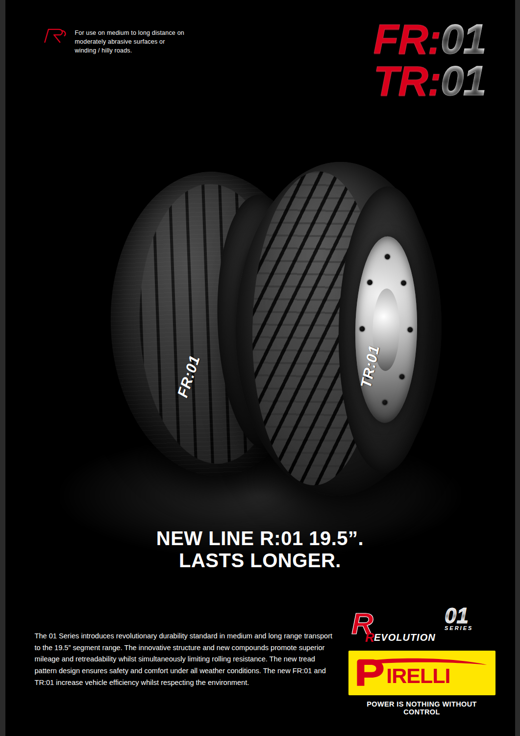For use on medium to long distance on moderately abrasive surfaces or winding / hilly roads.
FR: 01
TR: 01
FR:01
TR:01
New line R:01 19.5”.
Lasts longer.
The 01 Series introduces revolutionary durability standard in medium and long range transport to the 19.5” segment range. The innovative structure and new compounds promote superior mileage and retreadability whilst simultaneously limiting rolling resistance. The new tread pattern design ensures safety and comfort under all weather conditions. The new FR:01 and TR:01 increase vehicle efficiency whilst respecting the environment.
R 01 SERIES EVOLUTION R
IRELLI
Power is nothing without control